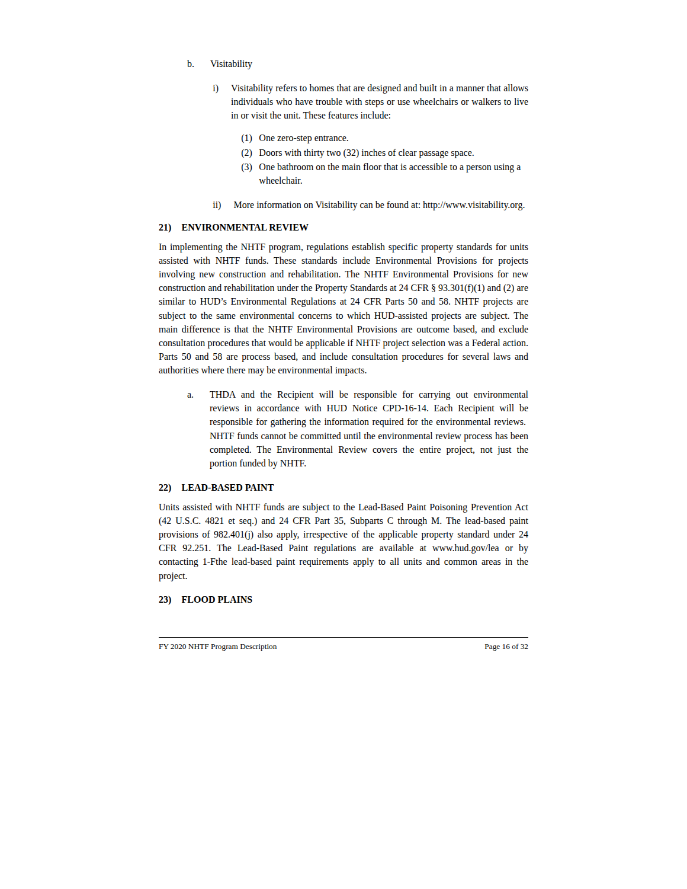b. Visitability
i) Visitability refers to homes that are designed and built in a manner that allows individuals who have trouble with steps or use wheelchairs or walkers to live in or visit the unit. These features include:
(1) One zero-step entrance.
(2) Doors with thirty two (32) inches of clear passage space.
(3) One bathroom on the main floor that is accessible to a person using a wheelchair.
ii) More information on Visitability can be found at: http://www.visitability.org.
21) ENVIRONMENTAL REVIEW
In implementing the NHTF program, regulations establish specific property standards for units assisted with NHTF funds. These standards include Environmental Provisions for projects involving new construction and rehabilitation. The NHTF Environmental Provisions for new construction and rehabilitation under the Property Standards at 24 CFR § 93.301(f)(1) and (2) are similar to HUD’s Environmental Regulations at 24 CFR Parts 50 and 58. NHTF projects are subject to the same environmental concerns to which HUD-assisted projects are subject. The main difference is that the NHTF Environmental Provisions are outcome based, and exclude consultation procedures that would be applicable if NHTF project selection was a Federal action. Parts 50 and 58 are process based, and include consultation procedures for several laws and authorities where there may be environmental impacts.
a. THDA and the Recipient will be responsible for carrying out environmental reviews in accordance with HUD Notice CPD-16-14. Each Recipient will be responsible for gathering the information required for the environmental reviews. NHTF funds cannot be committed until the environmental review process has been completed. The Environmental Review covers the entire project, not just the portion funded by NHTF.
22) LEAD-BASED PAINT
Units assisted with NHTF funds are subject to the Lead-Based Paint Poisoning Prevention Act (42 U.S.C. 4821 et seq.) and 24 CFR Part 35, Subparts C through M. The lead-based paint provisions of 982.401(j) also apply, irrespective of the applicable property standard under 24 CFR 92.251. The Lead-Based Paint regulations are available at www.hud.gov/lea or by contacting 1-Fthe lead-based paint requirements apply to all units and common areas in the project.
23) FLOOD PLAINS
FY 2020 NHTF Program Description Page 16 of 32